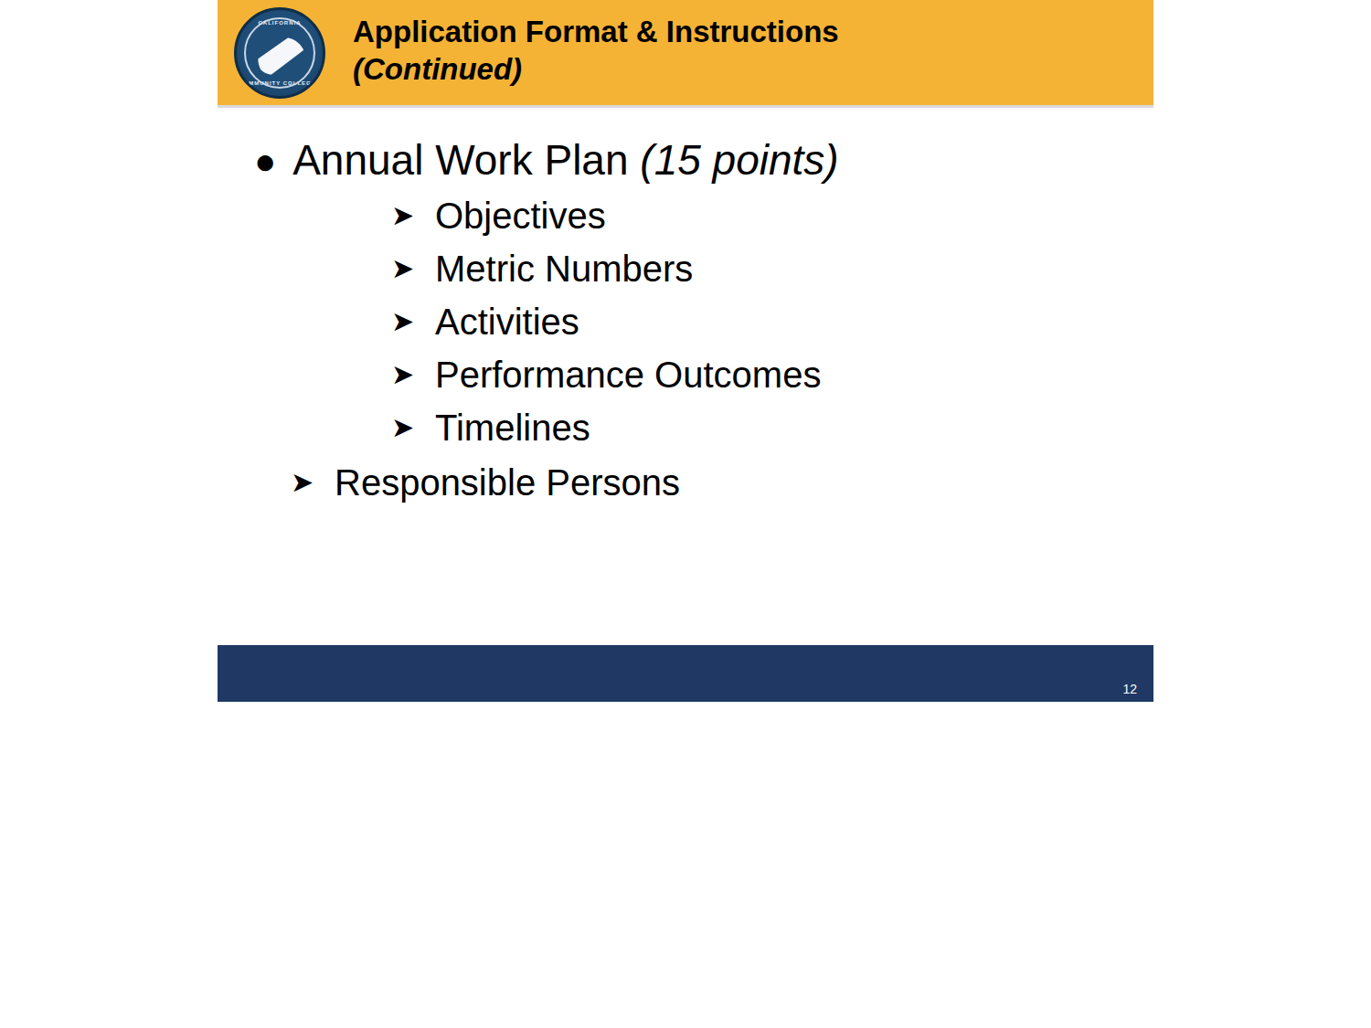CALIFORNIA
COMMUNITY COLLEGES
Application Format & Instructions
(Continued)
● Annual Work Plan (15 points)
Objectives
Metric Numbers
Activities
Performance Outcomes
Timelines
Responsible Persons
12